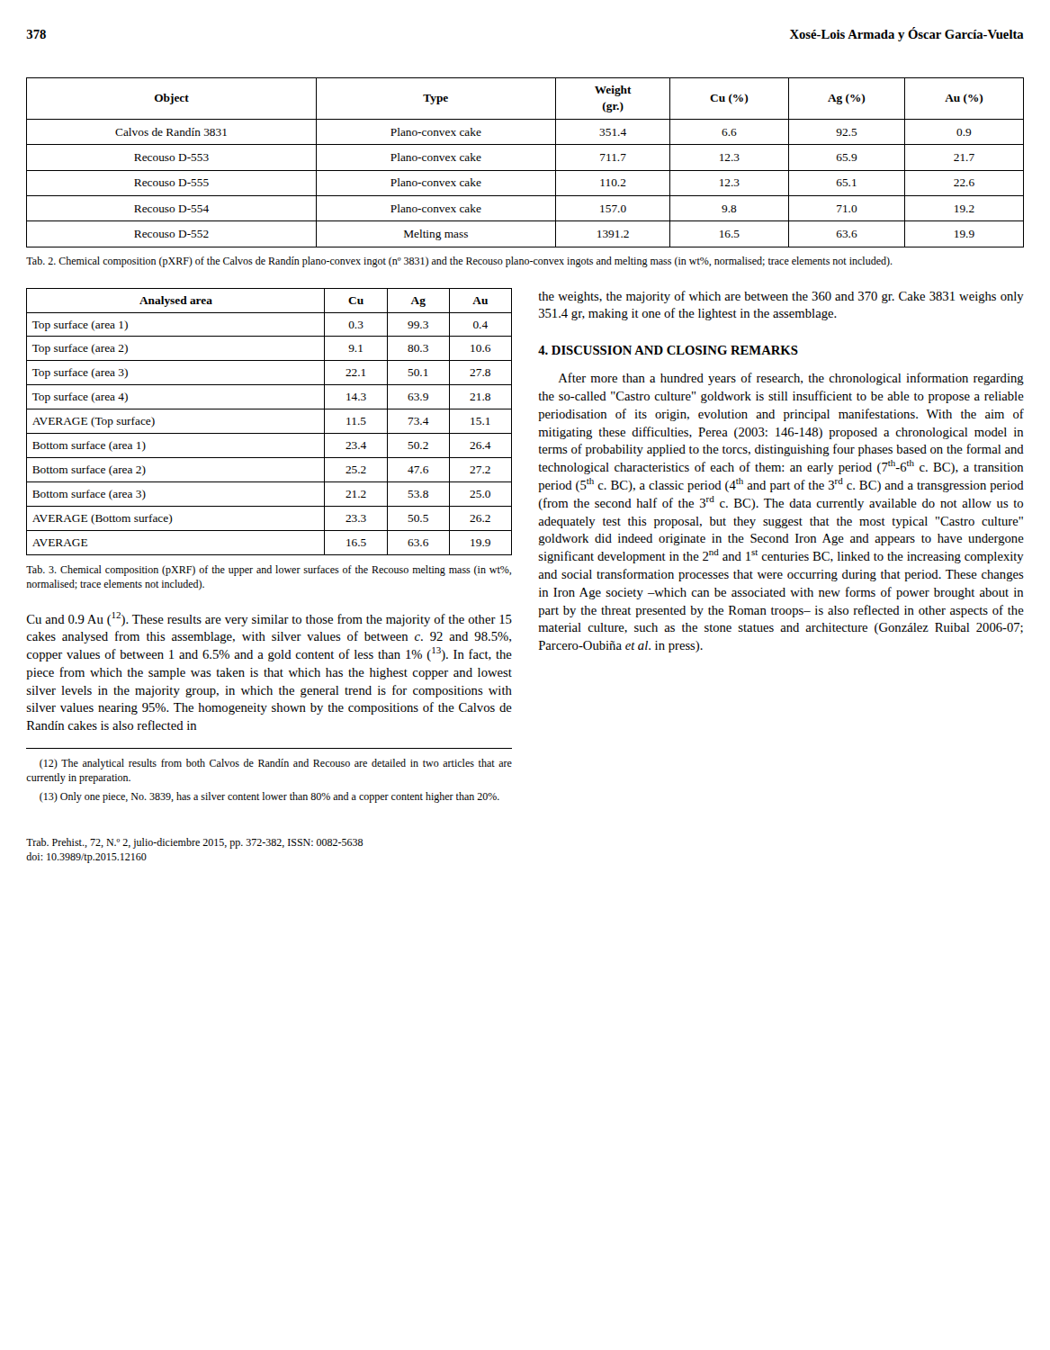378 Xosé-Lois Armada y Óscar García-Vuelta
| Object | Type | Weight (gr.) | Cu (%) | Ag (%) | Au (%) |
| --- | --- | --- | --- | --- | --- |
| Calvos de Randín 3831 | Plano-convex cake | 351.4 | 6.6 | 92.5 | 0.9 |
| Recouso D-553 | Plano-convex cake | 711.7 | 12.3 | 65.9 | 21.7 |
| Recouso D-555 | Plano-convex cake | 110.2 | 12.3 | 65.1 | 22.6 |
| Recouso D-554 | Plano-convex cake | 157.0 | 9.8 | 71.0 | 19.2 |
| Recouso D-552 | Melting mass | 1391.2 | 16.5 | 63.6 | 19.9 |
Tab. 2. Chemical composition (pXRF) of the Calvos de Randín plano-convex ingot (nº 3831) and the Recouso plano-convex ingots and melting mass (in wt%, normalised; trace elements not included).
| Analysed area | Cu | Ag | Au |
| --- | --- | --- | --- |
| Top surface (area 1) | 0.3 | 99.3 | 0.4 |
| Top surface (area 2) | 9.1 | 80.3 | 10.6 |
| Top surface (area 3) | 22.1 | 50.1 | 27.8 |
| Top surface (area 4) | 14.3 | 63.9 | 21.8 |
| AVERAGE (Top surface) | 11.5 | 73.4 | 15.1 |
| Bottom surface (area 1) | 23.4 | 50.2 | 26.4 |
| Bottom surface (area 2) | 25.2 | 47.6 | 27.2 |
| Bottom surface (area 3) | 21.2 | 53.8 | 25.0 |
| AVERAGE (Bottom surface) | 23.3 | 50.5 | 26.2 |
| AVERAGE | 16.5 | 63.6 | 19.9 |
Tab. 3. Chemical composition (pXRF) of the upper and lower surfaces of the Recouso melting mass (in wt%, normalised; trace elements not included).
Cu and 0.9 Au (12). These results are very similar to those from the majority of the other 15 cakes analysed from this assemblage, with silver values of between c. 92 and 98.5%, copper values of between 1 and 6.5% and a gold content of less than 1% (13). In fact, the piece from which the sample was taken is that which has the highest copper and lowest silver levels in the majority group, in which the general trend is for compositions with silver values nearing 95%. The homogeneity shown by the compositions of the Calvos de Randín cakes is also reflected in
(12) The analytical results from both Calvos de Randín and Recouso are detailed in two articles that are currently in preparation.
(13) Only one piece, No. 3839, has a silver content lower than 80% and a copper content higher than 20%.
the weights, the majority of which are between the 360 and 370 gr. Cake 3831 weighs only 351.4 gr, making it one of the lightest in the assemblage.
4. DISCUSSION AND CLOSING REMARKS
After more than a hundred years of research, the chronological information regarding the so-called "Castro culture" goldwork is still insufficient to be able to propose a reliable periodisation of its origin, evolution and principal manifestations. With the aim of mitigating these difficulties, Perea (2003: 146-148) proposed a chronological model in terms of probability applied to the torcs, distinguishing four phases based on the formal and technological characteristics of each of them: an early period (7th-6th c. BC), a transition period (5th c. BC), a classic period (4th and part of the 3rd c. BC) and a transgression period (from the second half of the 3rd c. BC). The data currently available do not allow us to adequately test this proposal, but they suggest that the most typical "Castro culture" goldwork did indeed originate in the Second Iron Age and appears to have undergone significant development in the 2nd and 1st centuries BC, linked to the increasing complexity and social transformation processes that were occurring during that period. These changes in Iron Age society –which can be associated with new forms of power brought about in part by the threat presented by the Roman troops– is also reflected in other aspects of the material culture, such as the stone statues and architecture (González Ruibal 2006-07; Parcero-Oubiña et al. in press).
Trab. Prehist., 72, N.º 2, julio-diciembre 2015, pp. 372-382, ISSN: 0082-5638
doi: 10.3989/tp.2015.12160